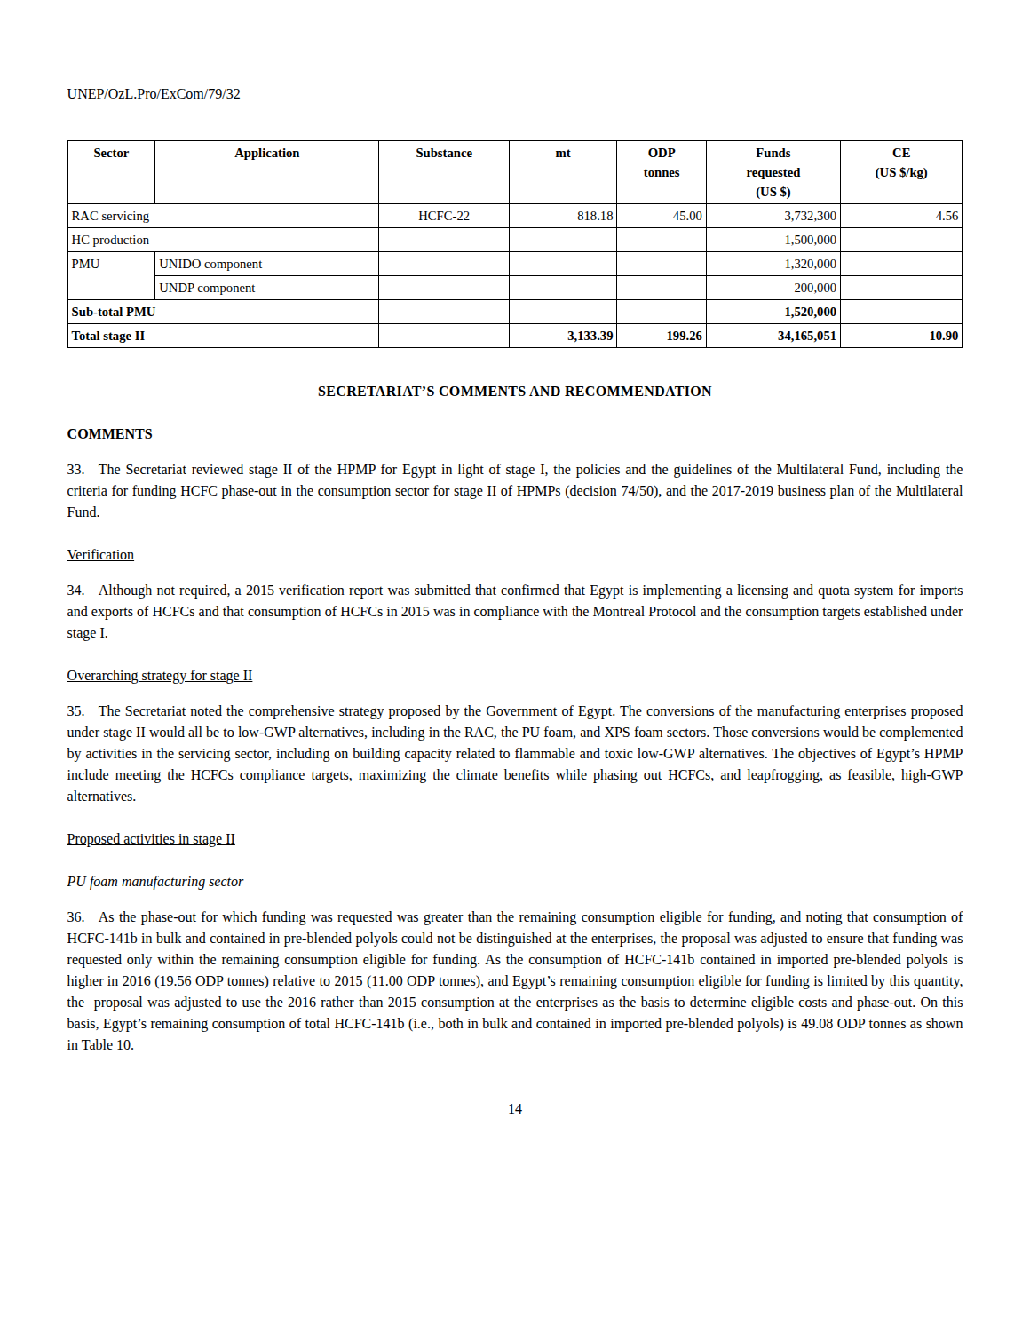UNEP/OzL.Pro/ExCom/79/32
| Sector | Application | Substance | mt | ODP tonnes | Funds requested (US $) | CE (US $/kg) |
| --- | --- | --- | --- | --- | --- | --- |
| RAC servicing | HCFC-22 | 818.18 | 45.00 | 3,732,300 | 4.56 |
| HC production | | | | 1,500,000 | |
| PMU | UNIDO component | | | | 1,320,000 | |
| UNDP component | | | | 200,000 | |
| Sub-total PMU | | | | 1,520,000 | |
| Total stage II | | 3,133.39 | 199.26 | 34,165,051 | 10.90 |
SECRETARIAT’S COMMENTS AND RECOMMENDATION
COMMENTS
33. The Secretariat reviewed stage II of the HPMP for Egypt in light of stage I, the policies and the guidelines of the Multilateral Fund, including the criteria for funding HCFC phase-out in the consumption sector for stage II of HPMPs (decision 74/50), and the 2017-2019 business plan of the Multilateral Fund.
Verification
34. Although not required, a 2015 verification report was submitted that confirmed that Egypt is implementing a licensing and quota system for imports and exports of HCFCs and that consumption of HCFCs in 2015 was in compliance with the Montreal Protocol and the consumption targets established under stage I.
Overarching strategy for stage II
35. The Secretariat noted the comprehensive strategy proposed by the Government of Egypt. The conversions of the manufacturing enterprises proposed under stage II would all be to low-GWP alternatives, including in the RAC, the PU foam, and XPS foam sectors. Those conversions would be complemented by activities in the servicing sector, including on building capacity related to flammable and toxic low-GWP alternatives. The objectives of Egypt’s HPMP include meeting the HCFCs compliance targets, maximizing the climate benefits while phasing out HCFCs, and leapfrogging, as feasible, high-GWP alternatives.
Proposed activities in stage II
PU foam manufacturing sector
36. As the phase-out for which funding was requested was greater than the remaining consumption eligible for funding, and noting that consumption of HCFC-141b in bulk and contained in pre-blended polyols could not be distinguished at the enterprises, the proposal was adjusted to ensure that funding was requested only within the remaining consumption eligible for funding. As the consumption of HCFC-141b contained in imported pre-blended polyols is higher in 2016 (19.56 ODP tonnes) relative to 2015 (11.00 ODP tonnes), and Egypt’s remaining consumption eligible for funding is limited by this quantity, the proposal was adjusted to use the 2016 rather than 2015 consumption at the enterprises as the basis to determine eligible costs and phase-out. On this basis, Egypt’s remaining consumption of total HCFC-141b (i.e., both in bulk and contained in imported pre-blended polyols) is 49.08 ODP tonnes as shown in Table 10.
14